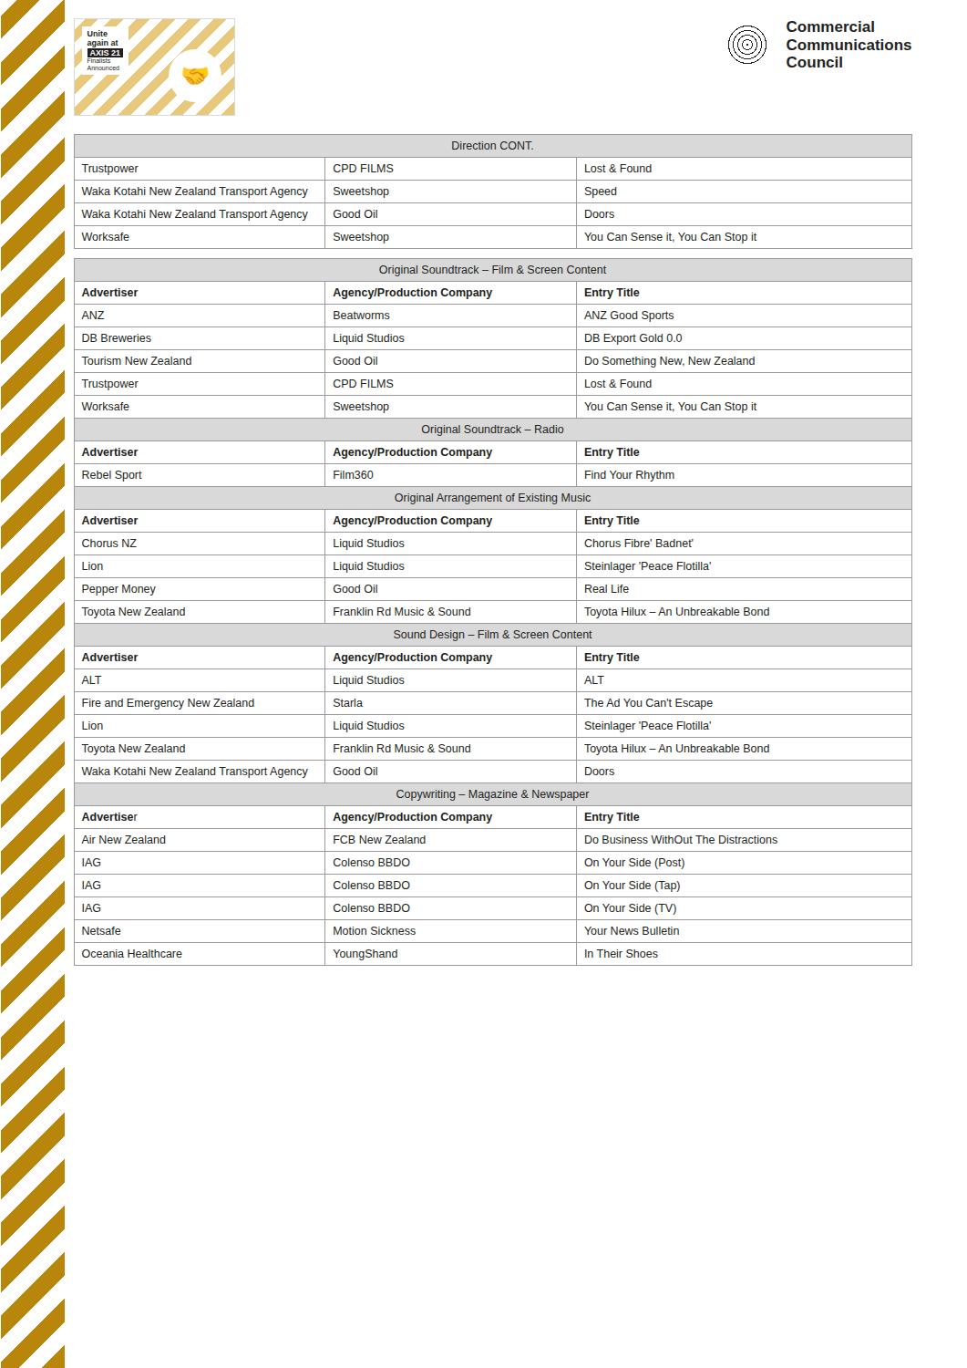Unite
again at
AXIS 21 Finalists
Announced
🤝
Commercial
Communications
Council
| Direction CONT. |
| Trustpower | CPD FILMS | Lost & Found |
| Waka Kotahi New Zealand Transport Agency | Sweetshop | Speed |
| Waka Kotahi New Zealand Transport Agency | Good Oil | Doors |
| Worksafe | Sweetshop | You Can Sense it, You Can Stop it |
| Original Soundtrack – Film & Screen Content |
| Advertiser | Agency/Production Company | Entry Title |
| ANZ | Beatworms | ANZ Good Sports |
| DB Breweries | Liquid Studios | DB Export Gold 0.0 |
| Tourism New Zealand | Good Oil | Do Something New, New Zealand |
| Trustpower | CPD FILMS | Lost & Found |
| Worksafe | Sweetshop | You Can Sense it, You Can Stop it |
| Original Soundtrack – Radio |
| Advertiser | Agency/Production Company | Entry Title |
| Rebel Sport | Film360 | Find Your Rhythm |
| Original Arrangement of Existing Music |
| Advertiser | Agency/Production Company | Entry Title |
| Chorus NZ | Liquid Studios | Chorus Fibre' Badnet' |
| Lion | Liquid Studios | Steinlager 'Peace Flotilla' |
| Pepper Money | Good Oil | Real Life |
| Toyota New Zealand | Franklin Rd Music & Sound | Toyota Hilux – An Unbreakable Bond |
| Sound Design – Film & Screen Content |
| Advertiser | Agency/Production Company | Entry Title |
| ALT | Liquid Studios | ALT |
| Fire and Emergency New Zealand | Starla | The Ad You Can't Escape |
| Lion | Liquid Studios | Steinlager 'Peace Flotilla' |
| Toyota New Zealand | Franklin Rd Music & Sound | Toyota Hilux – An Unbreakable Bond |
| Waka Kotahi New Zealand Transport Agency | Good Oil | Doors |
| Copywriting – Magazine & Newspaper |
| Advertise r | Agency/Production Company | Entry Title |
| Air New Zealand | FCB New Zealand | Do Business WithOut The Distractions |
| IAG | Colenso BBDO | On Your Side (Post) |
| IAG | Colenso BBDO | On Your Side (Tap) |
| IAG | Colenso BBDO | On Your Side (TV) |
| Netsafe | Motion Sickness | Your News Bulletin |
| Oceania Healthcare | YoungShand | In Their Shoes |